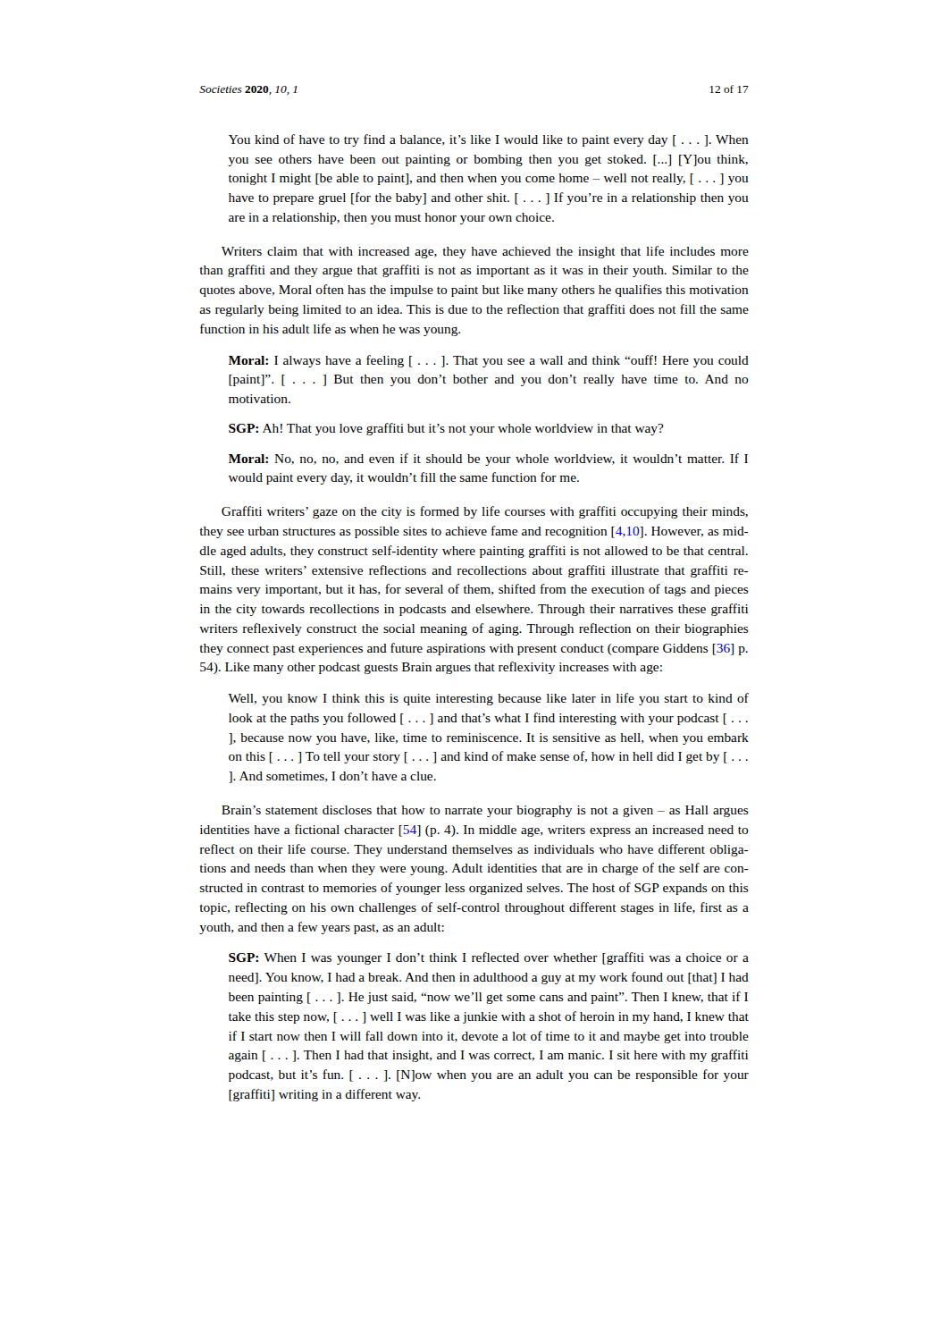Societies 2020, 10, 1
12 of 17
You kind of have to try find a balance, it’s like I would like to paint every day [ . . . ]. When you see others have been out painting or bombing then you get stoked. [...] [Y]ou think, tonight I might [be able to paint], and then when you come home – well not really, [ . . . ] you have to prepare gruel [for the baby] and other shit. [ . . . ] If you’re in a relationship then you are in a relationship, then you must honor your own choice.
Writers claim that with increased age, they have achieved the insight that life includes more than graffiti and they argue that graffiti is not as important as it was in their youth. Similar to the quotes above, Moral often has the impulse to paint but like many others he qualifies this motivation as regularly being limited to an idea. This is due to the reflection that graffiti does not fill the same function in his adult life as when he was young.
Moral: I always have a feeling [ . . . ]. That you see a wall and think “ouff! Here you could [paint]”. [ . . . ] But then you don’t bother and you don’t really have time to. And no motivation.
SGP: Ah! That you love graffiti but it’s not your whole worldview in that way?
Moral: No, no, no, and even if it should be your whole worldview, it wouldn’t matter. If I would paint every day, it wouldn’t fill the same function for me.
Graffiti writers’ gaze on the city is formed by life courses with graffiti occupying their minds, they see urban structures as possible sites to achieve fame and recognition [4,10]. However, as middle aged adults, they construct self-identity where painting graffiti is not allowed to be that central. Still, these writers’ extensive reflections and recollections about graffiti illustrate that graffiti remains very important, but it has, for several of them, shifted from the execution of tags and pieces in the city towards recollections in podcasts and elsewhere. Through their narratives these graffiti writers reflexively construct the social meaning of aging. Through reflection on their biographies they connect past experiences and future aspirations with present conduct (compare Giddens [36] p. 54). Like many other podcast guests Brain argues that reflexivity increases with age:
Well, you know I think this is quite interesting because like later in life you start to kind of look at the paths you followed [ . . . ] and that’s what I find interesting with your podcast [ . . . ], because now you have, like, time to reminiscence. It is sensitive as hell, when you embark on this [ . . . ] To tell your story [ . . . ] and kind of make sense of, how in hell did I get by [ . . . ]. And sometimes, I don’t have a clue.
Brain’s statement discloses that how to narrate your biography is not a given – as Hall argues identities have a fictional character [54] (p. 4). In middle age, writers express an increased need to reflect on their life course. They understand themselves as individuals who have different obligations and needs than when they were young. Adult identities that are in charge of the self are constructed in contrast to memories of younger less organized selves. The host of SGP expands on this topic, reflecting on his own challenges of self-control throughout different stages in life, first as a youth, and then a few years past, as an adult:
SGP: When I was younger I don’t think I reflected over whether [graffiti was a choice or a need]. You know, I had a break. And then in adulthood a guy at my work found out [that] I had been painting [ . . . ]. He just said, “now we’ll get some cans and paint”. Then I knew, that if I take this step now, [ . . . ] well I was like a junkie with a shot of heroin in my hand, I knew that if I start now then I will fall down into it, devote a lot of time to it and maybe get into trouble again [ . . . ]. Then I had that insight, and I was correct, I am manic. I sit here with my graffiti podcast, but it’s fun. [ . . . ]. [N]ow when you are an adult you can be responsible for your [graffiti] writing in a different way.